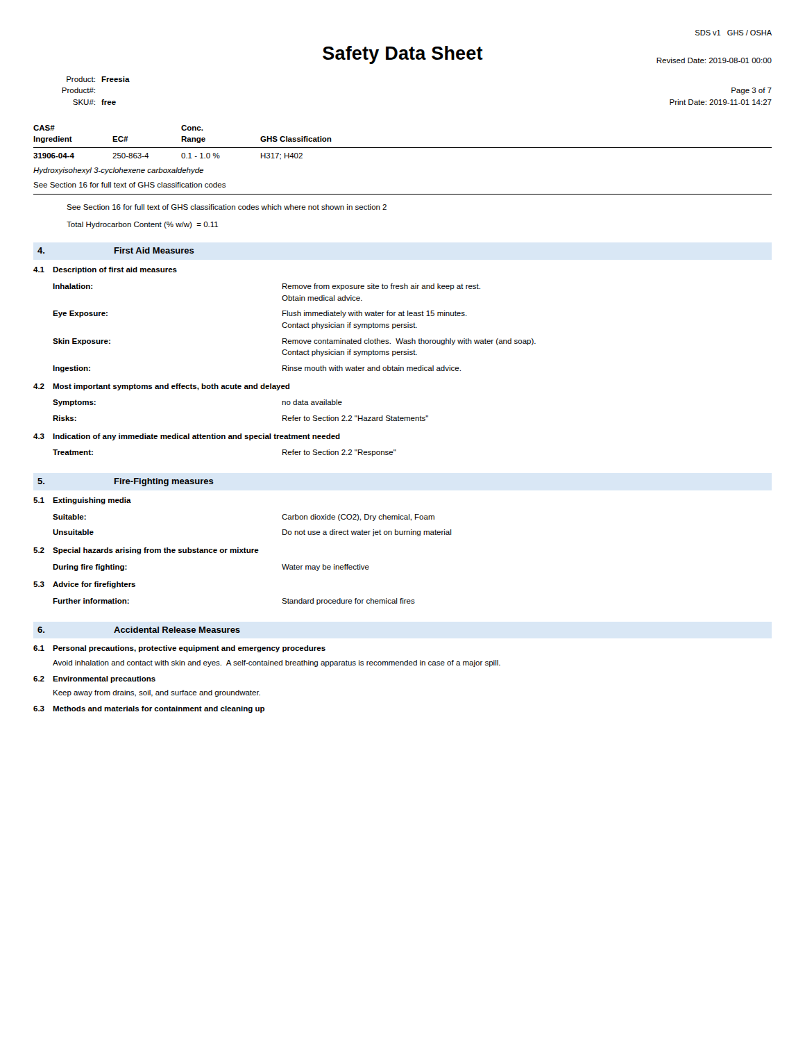SDS v1 GHS / OSHA
Safety Data Sheet
Revised Date: 2019-08-01 00:00
| Product: | Freesia | |
| Product#: | | Page 3 of 7 |
| SKU#: | free | Print Date: 2019-11-01 14:27 |
| CAS# Ingredient | EC# | Conc. Range | GHS Classification |
| --- | --- | --- | --- |
| 31906-04-4 | 250-863-4 | 0.1 - 1.0 % | H317; H402 |
| Hydroxyisohexyl 3-cyclohexene carboxaldehyde |
See Section 16 for full text of GHS classification codes
See Section 16 for full text of GHS classification codes which where not shown in section 2
Total Hydrocarbon Content (% w/w) = 0.11
4. First Aid Measures
4.1 Description of first aid measures
| Inhalation: | Remove from exposure site to fresh air and keep at rest. Obtain medical advice. |
| Eye Exposure: | Flush immediately with water for at least 15 minutes. Contact physician if symptoms persist. |
| Skin Exposure: | Remove contaminated clothes. Wash thoroughly with water (and soap). Contact physician if symptoms persist. |
| Ingestion: | Rinse mouth with water and obtain medical advice. |
4.2 Most important symptoms and effects, both acute and delayed
| Symptoms: | no data available |
| Risks: | Refer to Section 2.2 "Hazard Statements" |
4.3 Indication of any immediate medical attention and special treatment needed
| Treatment: | Refer to Section 2.2 "Response" |
5. Fire-Fighting measures
5.1 Extinguishing media
| Suitable: | Carbon dioxide (CO2), Dry chemical, Foam |
| Unsuitable | Do not use a direct water jet on burning material |
5.2 Special hazards arising from the substance or mixture
| During fire fighting: | Water may be ineffective |
5.3 Advice for firefighters
| Further information: | Standard procedure for chemical fires |
6. Accidental Release Measures
6.1 Personal precautions, protective equipment and emergency procedures
Avoid inhalation and contact with skin and eyes. A self-contained breathing apparatus is recommended in case of a major spill.
6.2 Environmental precautions
Keep away from drains, soil, and surface and groundwater.
6.3 Methods and materials for containment and cleaning up